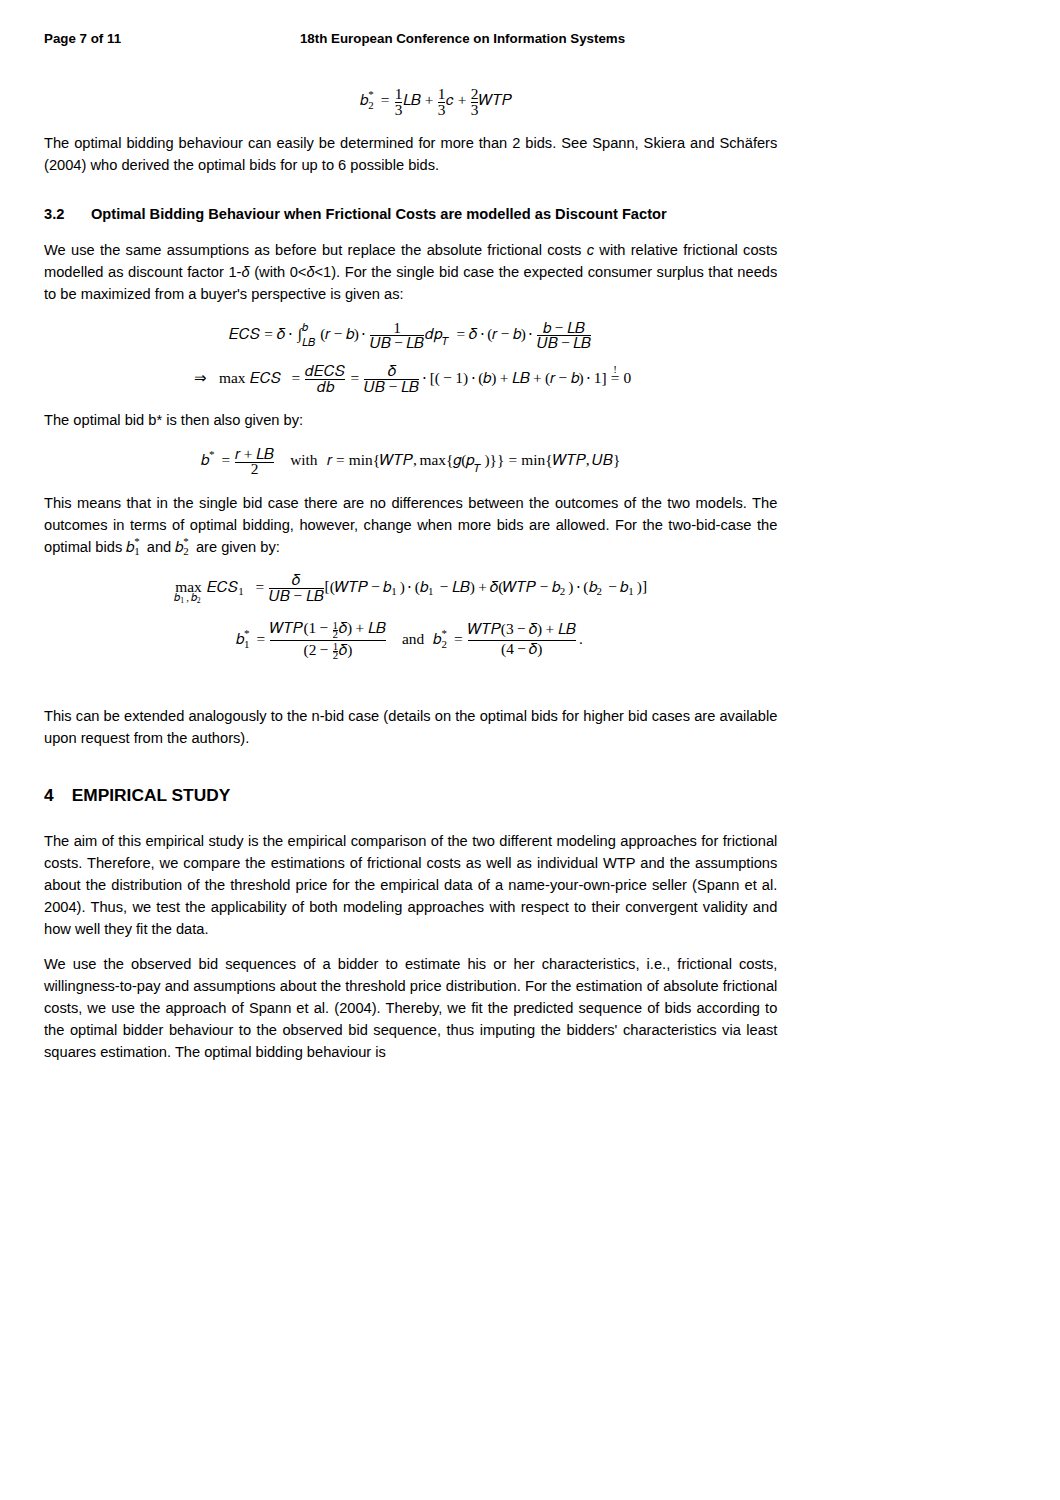Page 7 of 11
18th European Conference on Information Systems
b2* = 13 LB + 13 c + 23 WTP
The optimal bidding behaviour can easily be determined for more than 2 bids. See Spann, Skiera and Schäfers (2004) who derived the optimal bids for up to 6 possible bids.
3.2 Optimal Bidding Behaviour when Frictional Costs are modelled as Discount Factor
We use the same assumptions as before but replace the absolute frictional costs c with relative frictional costs modelled as discount factor 1-δ (with 0<δ<1). For the single bid case the expected consumer surplus that needs to be maximized from a buyer's perspective is given as:
ECS = δ ⋅ ∫ LB b (r−b) ⋅ 1 UB−LB dpT = δ ⋅ (r−b) ⋅ b−LB UB−LB
⇒ max ECS = dECS db = δ UB−LB ⋅ [ (−1) ⋅ (b) + LB + (r−b) ⋅ 1 ] = ! 0
The optimal bid b* is then also given by:
b* = r+LB 2 with r = min { WTP , max { g(pT) } } = min { WTP , UB }
This means that in the single bid case there are no differences between the outcomes of the two models. The outcomes in terms of optimal bidding, however, change when more bids are allowed. For the two-bid-case the optimal bids b1* and b2* are given by:
max b1,b2 ECS1 = δ UB−LB [ (WTP−b1) ⋅ (b1−LB) + δ (WTP−b2) ⋅ (b2−b1) ]
b1* = WTP ( 1− 12 δ ) + LB ( 2− 12 δ ) and b2* = WTP ( 3−δ ) + LB ( 4−δ ) .
This can be extended analogously to the n-bid case (details on the optimal bids for higher bid cases are available upon request from the authors).
4 EMPIRICAL STUDY
The aim of this empirical study is the empirical comparison of the two different modeling approaches for frictional costs. Therefore, we compare the estimations of frictional costs as well as individual WTP and the assumptions about the distribution of the threshold price for the empirical data of a name-your-own-price seller (Spann et al. 2004). Thus, we test the applicability of both modeling approaches with respect to their convergent validity and how well they fit the data.
We use the observed bid sequences of a bidder to estimate his or her characteristics, i.e., frictional costs, willingness-to-pay and assumptions about the threshold price distribution. For the estimation of absolute frictional costs, we use the approach of Spann et al. (2004). Thereby, we fit the predicted sequence of bids according to the optimal bidder behaviour to the observed bid sequence, thus imputing the bidders' characteristics via least squares estimation. The optimal bidding behaviour is